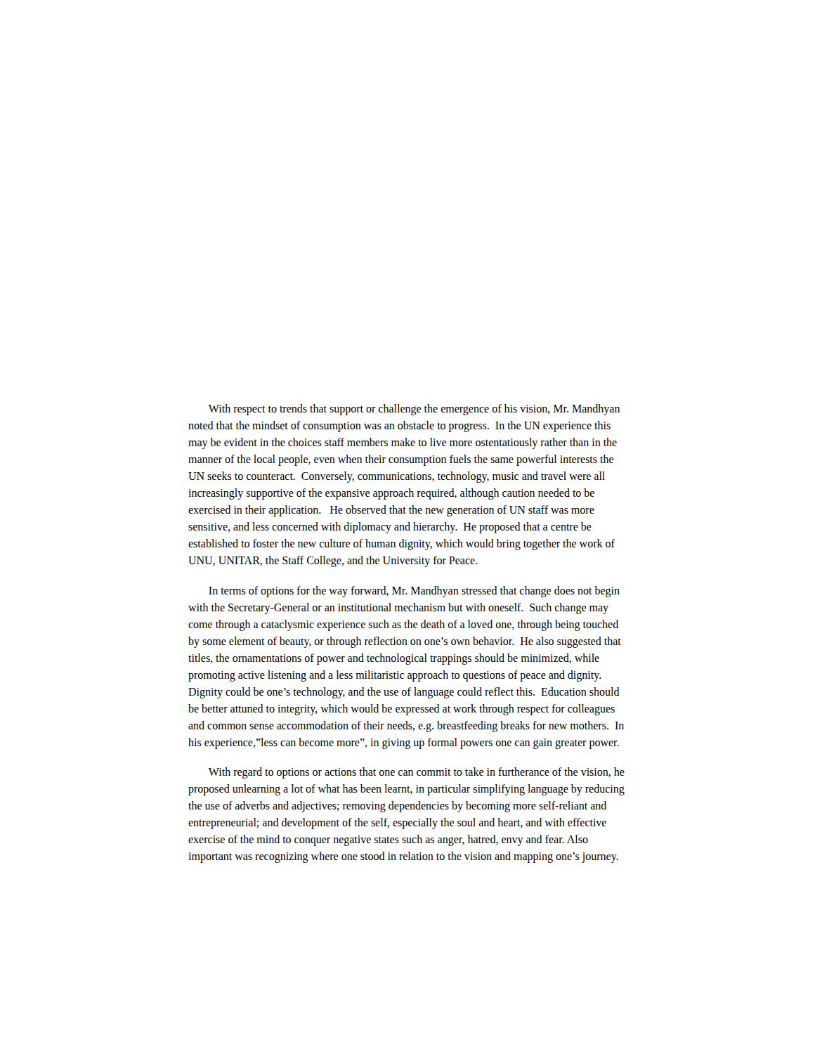With respect to trends that support or challenge the emergence of his vision, Mr. Mandhyan noted that the mindset of consumption was an obstacle to progress. In the UN experience this may be evident in the choices staff members make to live more ostentatiously rather than in the manner of the local people, even when their consumption fuels the same powerful interests the UN seeks to counteract. Conversely, communications, technology, music and travel were all increasingly supportive of the expansive approach required, although caution needed to be exercised in their application. He observed that the new generation of UN staff was more sensitive, and less concerned with diplomacy and hierarchy. He proposed that a centre be established to foster the new culture of human dignity, which would bring together the work of UNU, UNITAR, the Staff College, and the University for Peace.
In terms of options for the way forward, Mr. Mandhyan stressed that change does not begin with the Secretary-General or an institutional mechanism but with oneself. Such change may come through a cataclysmic experience such as the death of a loved one, through being touched by some element of beauty, or through reflection on one’s own behavior. He also suggested that titles, the ornamentations of power and technological trappings should be minimized, while promoting active listening and a less militaristic approach to questions of peace and dignity. Dignity could be one’s technology, and the use of language could reflect this. Education should be better attuned to integrity, which would be expressed at work through respect for colleagues and common sense accommodation of their needs, e.g. breastfeeding breaks for new mothers. In his experience,”less can become more”, in giving up formal powers one can gain greater power.
With regard to options or actions that one can commit to take in furtherance of the vision, he proposed unlearning a lot of what has been learnt, in particular simplifying language by reducing the use of adverbs and adjectives; removing dependencies by becoming more self-reliant and entrepreneurial; and development of the self, especially the soul and heart, and with effective exercise of the mind to conquer negative states such as anger, hatred, envy and fear. Also important was recognizing where one stood in relation to the vision and mapping one’s journey.